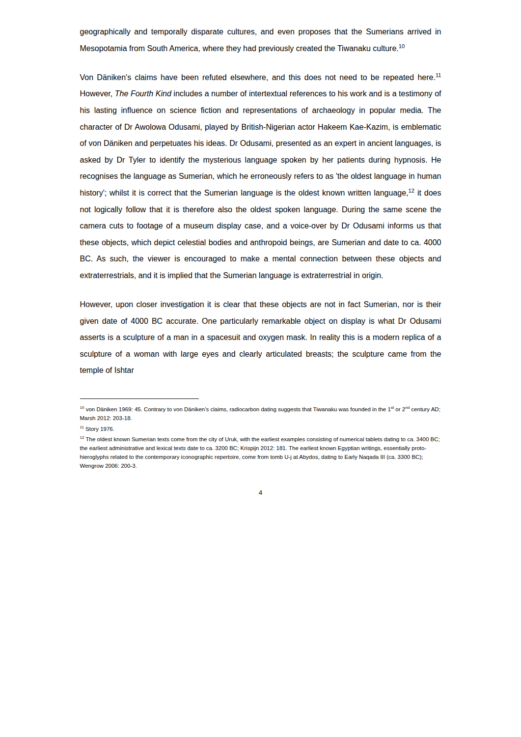geographically and temporally disparate cultures, and even proposes that the Sumerians arrived in Mesopotamia from South America, where they had previously created the Tiwanaku culture.10
Von Däniken's claims have been refuted elsewhere, and this does not need to be repeated here.11 However, The Fourth Kind includes a number of intertextual references to his work and is a testimony of his lasting influence on science fiction and representations of archaeology in popular media. The character of Dr Awolowa Odusami, played by British-Nigerian actor Hakeem Kae-Kazim, is emblematic of von Däniken and perpetuates his ideas. Dr Odusami, presented as an expert in ancient languages, is asked by Dr Tyler to identify the mysterious language spoken by her patients during hypnosis. He recognises the language as Sumerian, which he erroneously refers to as 'the oldest language in human history'; whilst it is correct that the Sumerian language is the oldest known written language,12 it does not logically follow that it is therefore also the oldest spoken language. During the same scene the camera cuts to footage of a museum display case, and a voice-over by Dr Odusami informs us that these objects, which depict celestial bodies and anthropoid beings, are Sumerian and date to ca. 4000 BC. As such, the viewer is encouraged to make a mental connection between these objects and extraterrestrials, and it is implied that the Sumerian language is extraterrestrial in origin.
However, upon closer investigation it is clear that these objects are not in fact Sumerian, nor is their given date of 4000 BC accurate. One particularly remarkable object on display is what Dr Odusami asserts is a sculpture of a man in a spacesuit and oxygen mask. In reality this is a modern replica of a sculpture of a woman with large eyes and clearly articulated breasts; the sculpture came from the temple of Ishtar
10 von Däniken 1969: 45. Contrary to von Däniken's claims, radiocarbon dating suggests that Tiwanaku was founded in the 1st or 2nd century AD; Marsh 2012: 203-18.
11 Story 1976.
12 The oldest known Sumerian texts come from the city of Uruk, with the earliest examples consisting of numerical tablets dating to ca. 3400 BC; the earliest administrative and lexical texts date to ca. 3200 BC; Krispijn 2012: 181. The earliest known Egyptian writings, essentially proto-hieroglyphs related to the contemporary iconographic repertoire, come from tomb U-j at Abydos, dating to Early Naqada III (ca. 3300 BC); Wengrow 2006: 200-3.
4